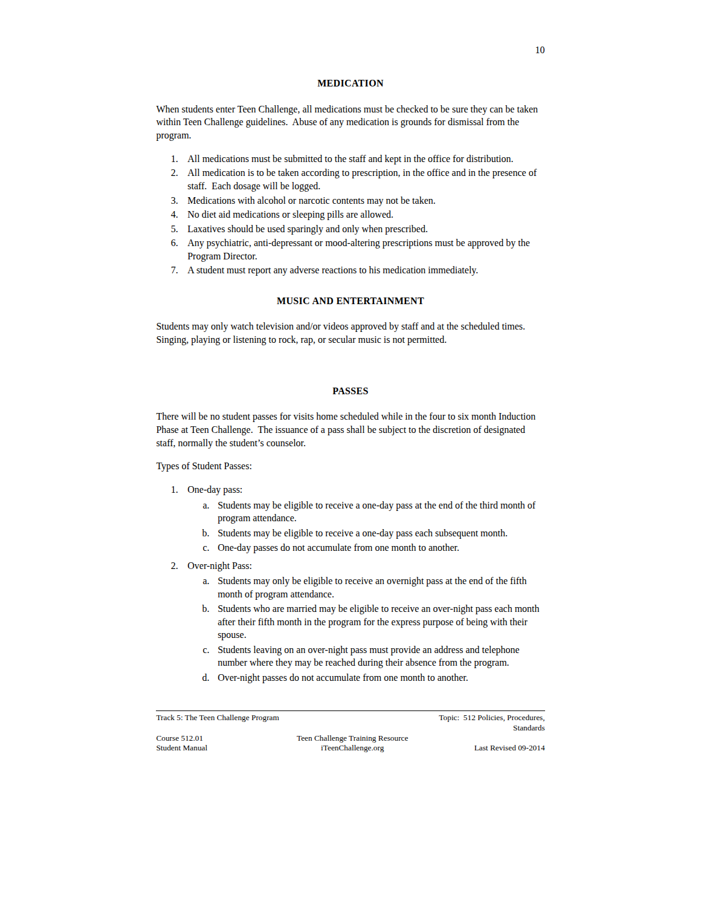10
MEDICATION
When students enter Teen Challenge, all medications must be checked to be sure they can be taken within Teen Challenge guidelines. Abuse of any medication is grounds for dismissal from the program.
All medications must be submitted to the staff and kept in the office for distribution.
All medication is to be taken according to prescription, in the office and in the presence of staff. Each dosage will be logged.
Medications with alcohol or narcotic contents may not be taken.
No diet aid medications or sleeping pills are allowed.
Laxatives should be used sparingly and only when prescribed.
Any psychiatric, anti-depressant or mood-altering prescriptions must be approved by the Program Director.
A student must report any adverse reactions to his medication immediately.
MUSIC AND ENTERTAINMENT
Students may only watch television and/or videos approved by staff and at the scheduled times. Singing, playing or listening to rock, rap, or secular music is not permitted.
PASSES
There will be no student passes for visits home scheduled while in the four to six month Induction Phase at Teen Challenge. The issuance of a pass shall be subject to the discretion of designated staff, normally the student’s counselor.
Types of Student Passes:
One-day pass:
Students may be eligible to receive a one-day pass at the end of the third month of program attendance.
Students may be eligible to receive a one-day pass each subsequent month.
One-day passes do not accumulate from one month to another.
Over-night Pass:
Students may only be eligible to receive an overnight pass at the end of the fifth month of program attendance.
Students who are married may be eligible to receive an over-night pass each month after their fifth month in the program for the express purpose of being with their spouse.
Students leaving on an over-night pass must provide an address and telephone number where they may be reached during their absence from the program.
Over-night passes do not accumulate from one month to another.
| Track 5: The Teen Challenge Program | | Topic: 512 Policies, Procedures, Standards |
| Course 512.01 | Teen Challenge Training Resource | |
| Student Manual | iTeenChallenge.org | Last Revised 09-2014 |